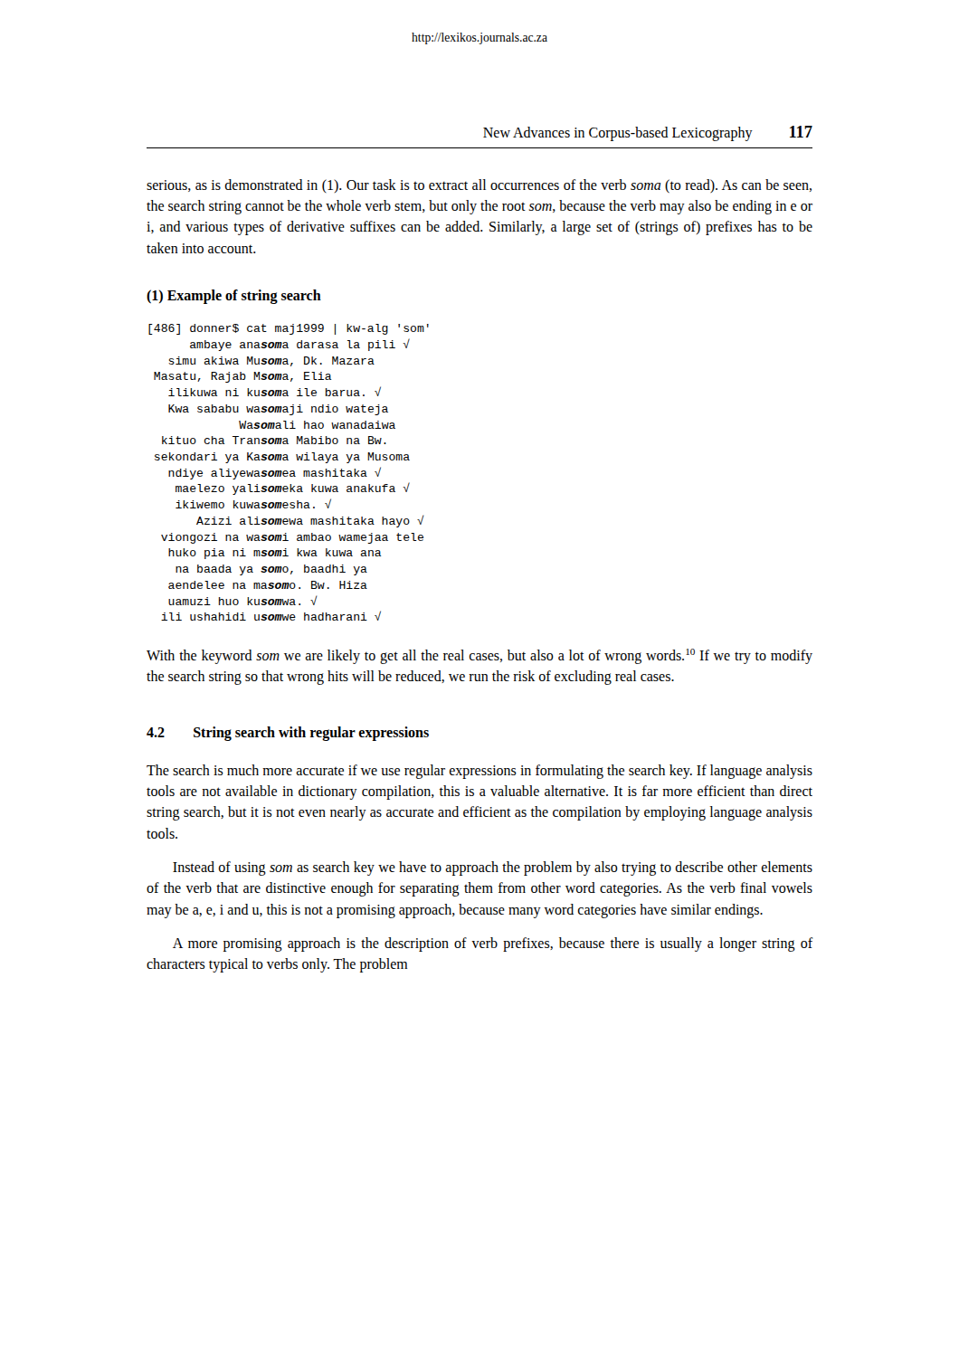http://lexikos.journals.ac.za
New Advances in Corpus-based Lexicography 117
serious, as is demonstrated in (1). Our task is to extract all occurrences of the verb soma (to read). As can be seen, the search string cannot be the whole verb stem, but only the root som, because the verb may also be ending in e or i, and various types of derivative suffixes can be added. Similarly, a large set of (strings of) prefixes has to be taken into account.
(1) Example of string search
[486] donner$ cat maj1999 | kw-alg 'som'
      ambaye anasoma darasa la pili √
   simu akiwa Musoma, Dk. Mazara
 Masatu, Rajab Msoma, Elia
   ilikuwa ni kusoma ile barua. √
   Kwa sababu wasomaji ndio wateja
             Wasomali hao wanadaiwa
  kituo cha Transoma Mabibo na Bw.
 sekondari ya Kasoma wilaya ya Musoma
   ndiye aliyewasomea mashitaka √
    maelezo yalisomeka kuwa anakufa √
    ikiwemo kuwasomesha. √
       Azizi alisomewa mashitaka hayo √
  viongozi na wasomi ambao wamejaa tele
   huko pia ni msomi kwa kuwa ana
    na baada ya somo, baadhi ya
   aendelee na masomo. Bw. Hiza
   uamuzi huo kusomwa. √
  ili ushahidi usomwe hadharani √
With the keyword som we are likely to get all the real cases, but also a lot of wrong words.10 If we try to modify the search string so that wrong hits will be reduced, we run the risk of excluding real cases.
4.2 String search with regular expressions
The search is much more accurate if we use regular expressions in formulating the search key. If language analysis tools are not available in dictionary compilation, this is a valuable alternative. It is far more efficient than direct string search, but it is not even nearly as accurate and efficient as the compilation by employing language analysis tools.
Instead of using som as search key we have to approach the problem by also trying to describe other elements of the verb that are distinctive enough for separating them from other word categories. As the verb final vowels may be a, e, i and u, this is not a promising approach, because many word categories have similar endings.
A more promising approach is the description of verb prefixes, because there is usually a longer string of characters typical to verbs only. The problem